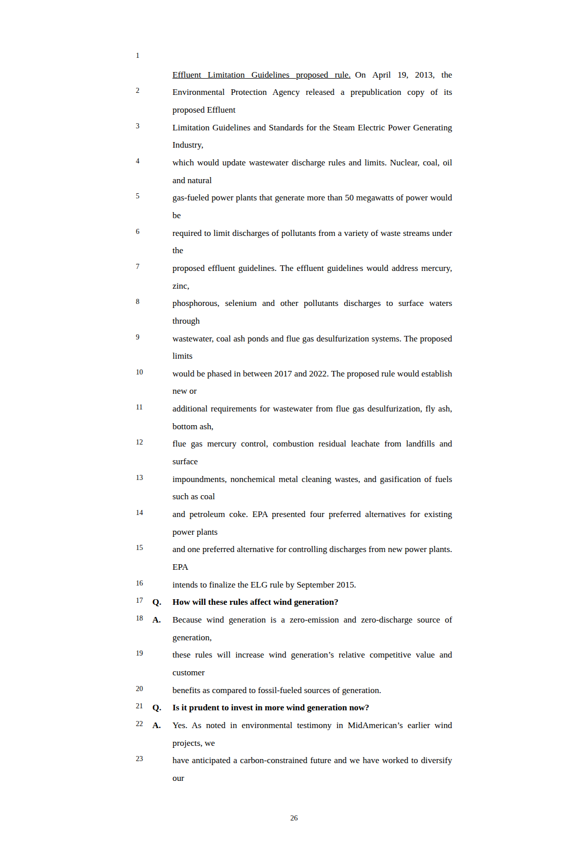| 1 | | Effluent Limitation Guidelines proposed rule. On April 19, 2013, the |
| 2 | | Environmental Protection Agency released a prepublication copy of its proposed Effluent |
| 3 | | Limitation Guidelines and Standards for the Steam Electric Power Generating Industry, |
| 4 | | which would update wastewater discharge rules and limits. Nuclear, coal, oil and natural |
| 5 | | gas-fueled power plants that generate more than 50 megawatts of power would be |
| 6 | | required to limit discharges of pollutants from a variety of waste streams under the |
| 7 | | proposed effluent guidelines. The effluent guidelines would address mercury, zinc, |
| 8 | | phosphorous, selenium and other pollutants discharges to surface waters through |
| 9 | | wastewater, coal ash ponds and flue gas desulfurization systems. The proposed limits |
| 10 | | would be phased in between 2017 and 2022. The proposed rule would establish new or |
| 11 | | additional requirements for wastewater from flue gas desulfurization, fly ash, bottom ash, |
| 12 | | flue gas mercury control, combustion residual leachate from landfills and surface |
| 13 | | impoundments, nonchemical metal cleaning wastes, and gasification of fuels such as coal |
| 14 | | and petroleum coke. EPA presented four preferred alternatives for existing power plants |
| 15 | | and one preferred alternative for controlling discharges from new power plants. EPA |
| 16 | | intends to finalize the ELG rule by September 2015. |
| 17 | Q. | How will these rules affect wind generation? |
| 18 | A. | Because wind generation is a zero-emission and zero-discharge source of generation, |
| 19 | | these rules will increase wind generation’s relative competitive value and customer |
| 20 | | benefits as compared to fossil-fueled sources of generation. |
| 21 | Q. | Is it prudent to invest in more wind generation now? |
| 22 | A. | Yes. As noted in environmental testimony in MidAmerican’s earlier wind projects, we |
| 23 | | have anticipated a carbon-constrained future and we have worked to diversify our |
26